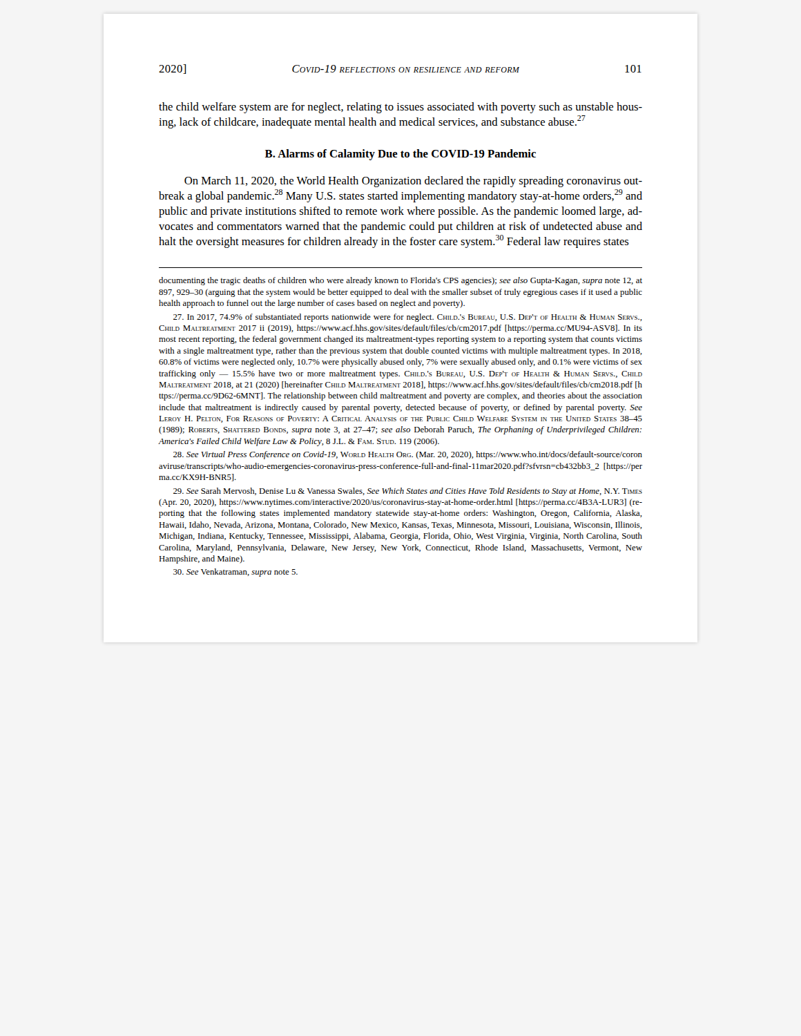2020] COVID-19 Reflections on Resilience and Reform 101
the child welfare system are for neglect, relating to issues associated with poverty such as unstable housing, lack of childcare, inadequate mental health and medical services, and substance abuse.27
B. Alarms of Calamity Due to the COVID-19 Pandemic
On March 11, 2020, the World Health Organization declared the rapidly spreading coronavirus outbreak a global pandemic.28 Many U.S. states started implementing mandatory stay-at-home orders,29 and public and private institutions shifted to remote work where possible. As the pandemic loomed large, advocates and commentators warned that the pandemic could put children at risk of undetected abuse and halt the oversight measures for children already in the foster care system.30 Federal law requires states
documenting the tragic deaths of children who were already known to Florida's CPS agencies); see also Gupta-Kagan, supra note 12, at 897, 929–30 (arguing that the system would be better equipped to deal with the smaller subset of truly egregious cases if it used a public health approach to funnel out the large number of cases based on neglect and poverty).
27. In 2017, 74.9% of substantiated reports nationwide were for neglect. Child.'s Bureau, U.S. Dep't of Health & Human Servs., Child Maltreatment 2017 ii (2019), https://www.acf.hhs.gov/sites/default/files/cb/cm2017.pdf [https://perma.cc/MU94-ASV8]. In its most recent reporting, the federal government changed its maltreatment-types reporting system to a reporting system that counts victims with a single maltreatment type, rather than the previous system that double counted victims with multiple maltreatment types. In 2018, 60.8% of victims were neglected only, 10.7% were physically abused only, 7% were sexually abused only, and 0.1% were victims of sex trafficking only — 15.5% have two or more maltreatment types. Child.'s Bureau, U.S. Dep't of Health & Human Servs., Child Maltreatment 2018, at 21 (2020) [hereinafter Child Maltreatment 2018], https://www.acf.hhs.gov/sites/default/files/cb/cm2018.pdf [https://perma.cc/9D62-6MNT]. The relationship between child maltreatment and poverty are complex, and theories about the association include that maltreatment is indirectly caused by parental poverty, detected because of poverty, or defined by parental poverty. See Leroy H. Pelton, For Reasons of Poverty: A Critical Analysis of the Public Child Welfare System in the United States 38–45 (1989); Roberts, Shattered Bonds, supra note 3, at 27–47; see also Deborah Paruch, The Orphaning of Underprivileged Children: America's Failed Child Welfare Law & Policy, 8 J.L. & Fam. Stud. 119 (2006).
28. See Virtual Press Conference on Covid-19, World Health Org. (Mar. 20, 2020), https://www.who.int/docs/default-source/coronaviruse/transcripts/who-audio-emergencies-coronavirus-press-conference-full-and-final-11mar2020.pdf?sfvrsn=cb432bb3_2 [https://perma.cc/KX9H-BNR5].
29. See Sarah Mervosh, Denise Lu & Vanessa Swales, See Which States and Cities Have Told Residents to Stay at Home, N.Y. Times (Apr. 20, 2020), https://www.nytimes.com/interactive/2020/us/coronavirus-stay-at-home-order.html [https://perma.cc/4B3A-LUR3] (reporting that the following states implemented mandatory statewide stay-at-home orders: Washington, Oregon, California, Alaska, Hawaii, Idaho, Nevada, Arizona, Montana, Colorado, New Mexico, Kansas, Texas, Minnesota, Missouri, Louisiana, Wisconsin, Illinois, Michigan, Indiana, Kentucky, Tennessee, Mississippi, Alabama, Georgia, Florida, Ohio, West Virginia, Virginia, North Carolina, South Carolina, Maryland, Pennsylvania, Delaware, New Jersey, New York, Connecticut, Rhode Island, Massachusetts, Vermont, New Hampshire, and Maine).
30. See Venkatraman, supra note 5.